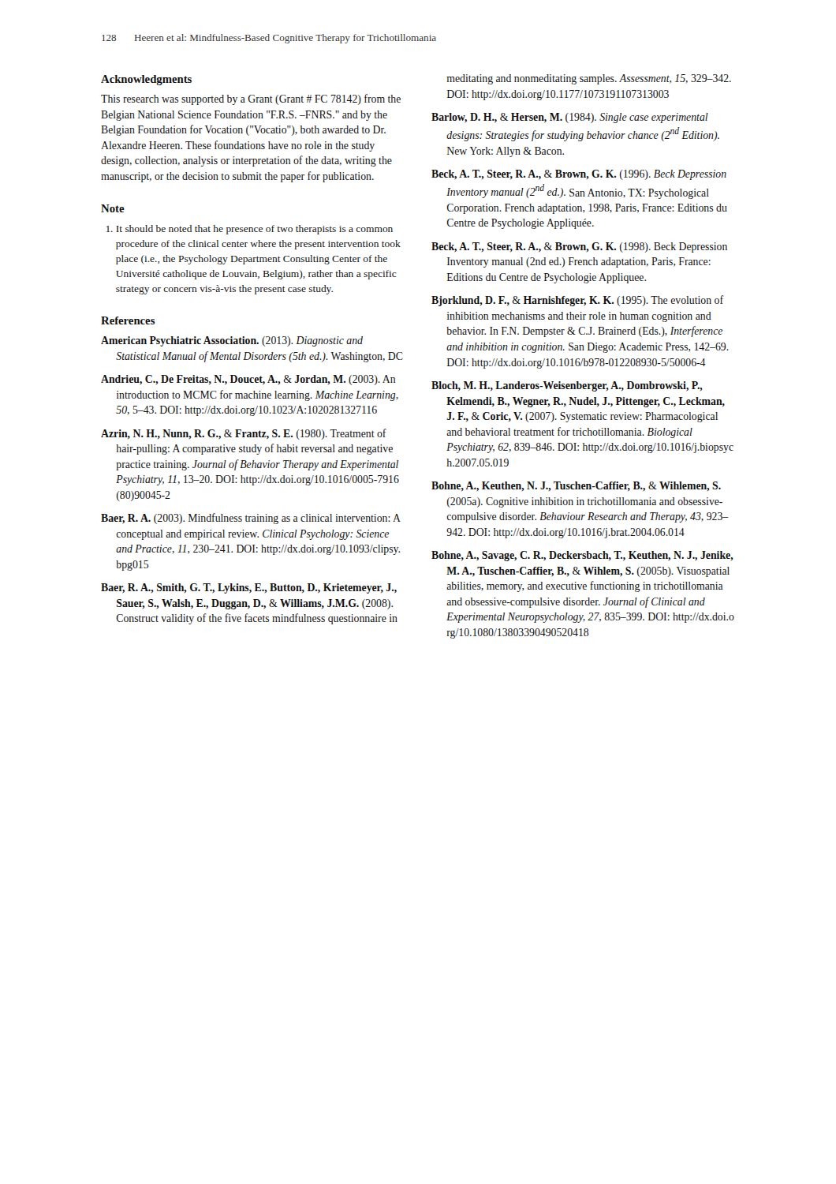128 Heeren et al: Mindfulness-Based Cognitive Therapy for Trichotillomania
Acknowledgments
This research was supported by a Grant (Grant # FC 78142) from the Belgian National Science Foundation "F.R.S. –FNRS." and by the Belgian Foundation for Vocation ("Vocatio"), both awarded to Dr. Alexandre Heeren. These foundations have no role in the study design, collection, analysis or interpretation of the data, writing the manuscript, or the decision to submit the paper for publication.
Note
It should be noted that he presence of two therapists is a common procedure of the clinical center where the present intervention took place (i.e., the Psychology Department Consulting Center of the Université catholique de Louvain, Belgium), rather than a specific strategy or concern vis-à-vis the present case study.
References
American Psychiatric Association. (2013). Diagnostic and Statistical Manual of Mental Disorders (5th ed.). Washington, DC
Andrieu, C., De Freitas, N., Doucet, A., & Jordan, M. (2003). An introduction to MCMC for machine learning. Machine Learning, 50, 5–43. DOI: http://dx.doi.org/10.1023/A:1020281327116
Azrin, N. H., Nunn, R. G., & Frantz, S. E. (1980). Treatment of hair-pulling: A comparative study of habit reversal and negative practice training. Journal of Behavior Therapy and Experimental Psychiatry, 11, 13–20. DOI: http://dx.doi.org/10.1016/0005-7916(80)90045-2
Baer, R. A. (2003). Mindfulness training as a clinical intervention: A conceptual and empirical review. Clinical Psychology: Science and Practice, 11, 230–241. DOI: http://dx.doi.org/10.1093/clipsy.bpg015
Baer, R. A., Smith, G. T., Lykins, E., Button, D., Krietemeyer, J., Sauer, S., Walsh, E., Duggan, D., & Williams, J.M.G. (2008). Construct validity of the five facets mindfulness questionnaire in meditating and nonmeditating samples. Assessment, 15, 329–342. DOI: http://dx.doi.org/10.1177/1073191107313003
Barlow, D. H., & Hersen, M. (1984). Single case experimental designs: Strategies for studying behavior chance (2nd Edition). New York: Allyn & Bacon.
Beck, A. T., Steer, R. A., & Brown, G. K. (1996). Beck Depression Inventory manual (2nd ed.). San Antonio, TX: Psychological Corporation. French adaptation, 1998, Paris, France: Editions du Centre de Psychologie Appliquée.
Beck, A. T., Steer, R. A., & Brown, G. K. (1998). Beck Depression Inventory manual (2nd ed.) French adaptation, Paris, France: Editions du Centre de Psychologie Appliquee.
Bjorklund, D. F., & Harnishfeger, K. K. (1995). The evolution of inhibition mechanisms and their role in human cognition and behavior. In F.N. Dempster & C.J. Brainerd (Eds.), Interference and inhibition in cognition. San Diego: Academic Press, 142–69. DOI: http://dx.doi.org/10.1016/b978-012208930-5/50006-4
Bloch, M. H., Landeros-Weisenberger, A., Dombrowski, P., Kelmendi, B., Wegner, R., Nudel, J., Pittenger, C., Leckman, J. F., & Coric, V. (2007). Systematic review: Pharmacological and behavioral treatment for trichotillomania. Biological Psychiatry, 62, 839–846. DOI: http://dx.doi.org/10.1016/j.biopsych.2007.05.019
Bohne, A., Keuthen, N. J., Tuschen-Caffier, B., & Wihlemen, S. (2005a). Cognitive inhibition in trichotillomania and obsessive-compulsive disorder. Behaviour Research and Therapy, 43, 923–942. DOI: http://dx.doi.org/10.1016/j.brat.2004.06.014
Bohne, A., Savage, C. R., Deckersbach, T., Keuthen, N. J., Jenike, M. A., Tuschen-Caffier, B., & Wihlem, S. (2005b). Visuospatial abilities, memory, and executive functioning in trichotillomania and obsessive-compulsive disorder. Journal of Clinical and Experimental Neuropsychology, 27, 835–399. DOI: http://dx.doi.org/10.1080/13803390490520418